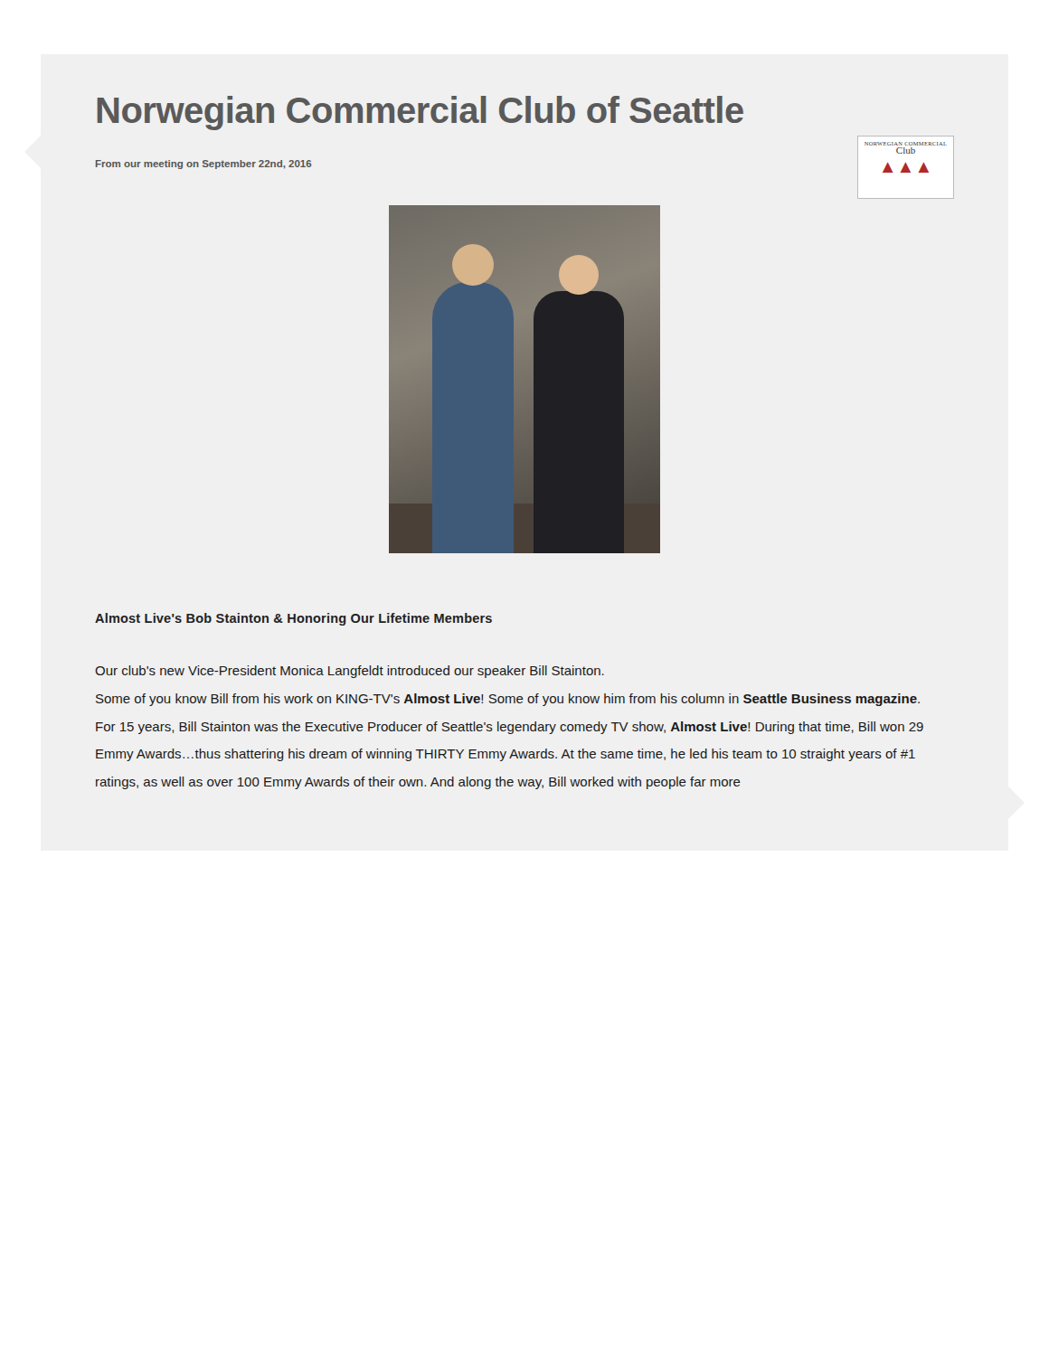Norwegian Commercial Club of Seattle
NORWEGIAN COMMERCIAL
Club
▲▲▲
From our meeting on September 22nd, 2016
Almost Live's Bob Stainton & Honoring Our Lifetime Members
Our club's new Vice-President Monica Langfeldt introduced our speaker Bill Stainton.
Some of you know Bill from his work on KING-TV's Almost Live! Some of you know him from his column in Seattle Business magazine.
For 15 years, Bill Stainton was the Executive Producer of Seattle's legendary comedy TV show, Almost Live! During that time, Bill won 29 Emmy Awards…thus shattering his dream of winning THIRTY Emmy Awards. At the same time, he led his team to 10 straight years of #1 ratings, as well as over 100 Emmy Awards of their own. And along the way, Bill worked with people far more